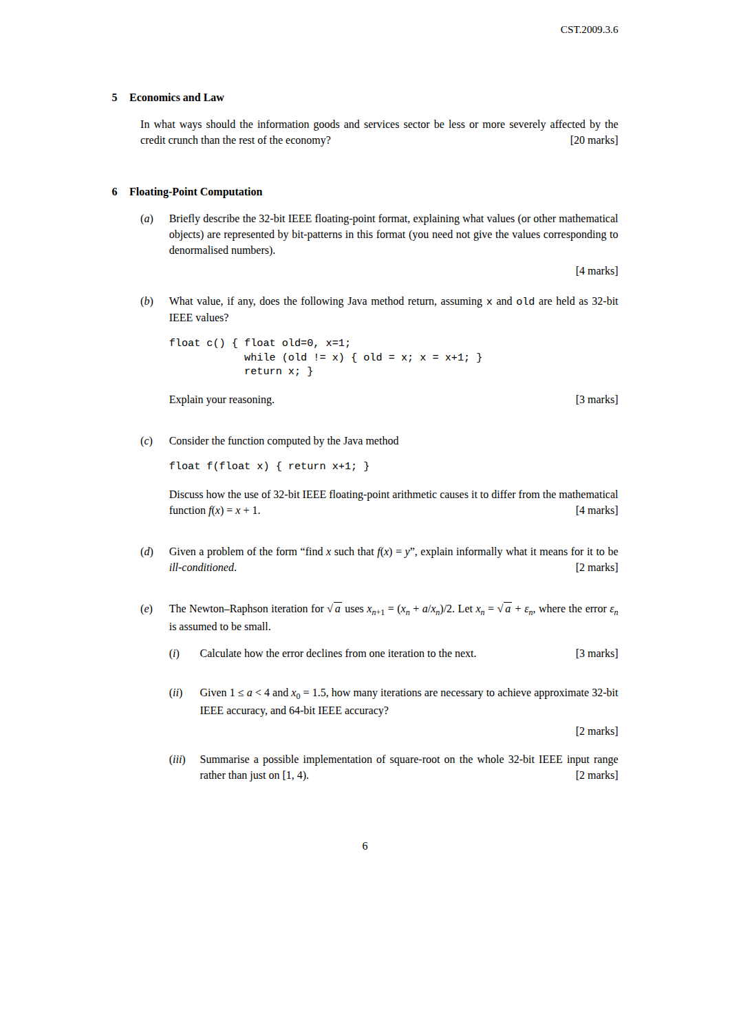CST.2009.3.6
5 Economics and Law
In what ways should the information goods and services sector be less or more severely affected by the credit crunch than the rest of the economy? [20 marks]
6 Floating-Point Computation
(a)
Briefly describe the 32-bit IEEE floating-point format, explaining what values (or other mathematical objects) are represented by bit-patterns in this format (you need not give the values corresponding to denormalised numbers).
[4 marks]
(b)
What value, if any, does the following Java method return, assuming x and old are held as 32-bit IEEE values?
float c() { float old=0, x=1;
            while (old != x) { old = x; x = x+1; }
            return x; }
Explain your reasoning. [3 marks]
(c)
Consider the function computed by the Java method
float f(float x) { return x+1; }
Discuss how the use of 32-bit IEEE floating-point arithmetic causes it to differ from the mathematical function f(x) = x + 1. [4 marks]
(d)
Given a problem of the form “find x such that f(x) = y”, explain informally what it means for it to be ill-conditioned. [2 marks]
(e)
The Newton–Raphson iteration for √a uses xn+1 = (xn + a/xn)/2. Let xn = √a + εn, where the error εn is assumed to be small.
(i)
Calculate how the error declines from one iteration to the next. [3 marks]
(ii)
Given 1 ≤ a < 4 and x 0 = 1.5, how many iterations are necessary to achieve approximate 32-bit IEEE accuracy, and 64-bit IEEE accuracy?
[2 marks]
(iii)
Summarise a possible implementation of square-root on the whole 32-bit IEEE input range rather than just on [1, 4). [2 marks]
6